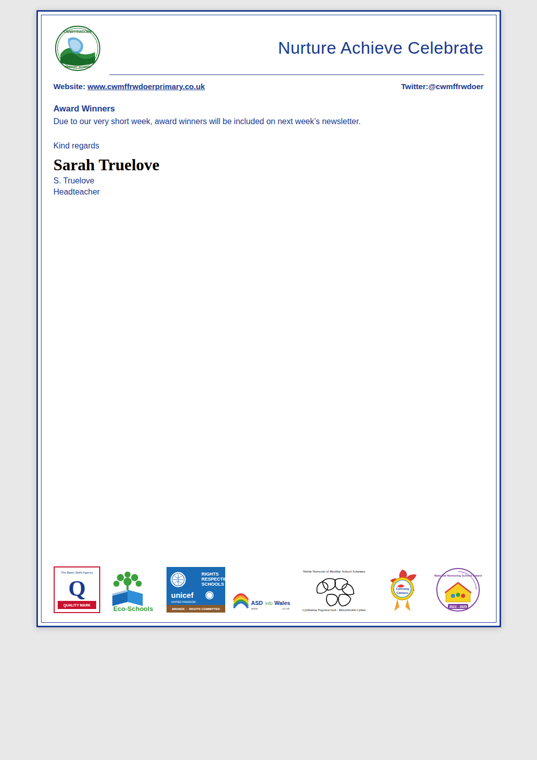CWMFFRWDOER PRIMARY SCHOOL
Nurture Achieve Celebrate
Website: www.cwmffrwdoerprimary.co.uk
Twitter:@cwmffrwdoer
Award Winners
Due to our very short week, award winners will be included on next week’s newsletter.
Kind regards
Sarah Truelove
S. Truelove
Headteacher
The Basic Skills Agency Q QUALITY MARK
Eco-Schools
RIGHTS RESPECTING SCHOOLS unicef UNITED KINGDOM BRONZE - RIGHTS COMMITTED
ASD info Wales www. .co.uk
Welsh Network of Healthy School Schemes Cynlluniau Ysgolion Iach - Rhwydwaith Cymru
Cymraeg Campus
National Nurturing School Award 2022 - 2025